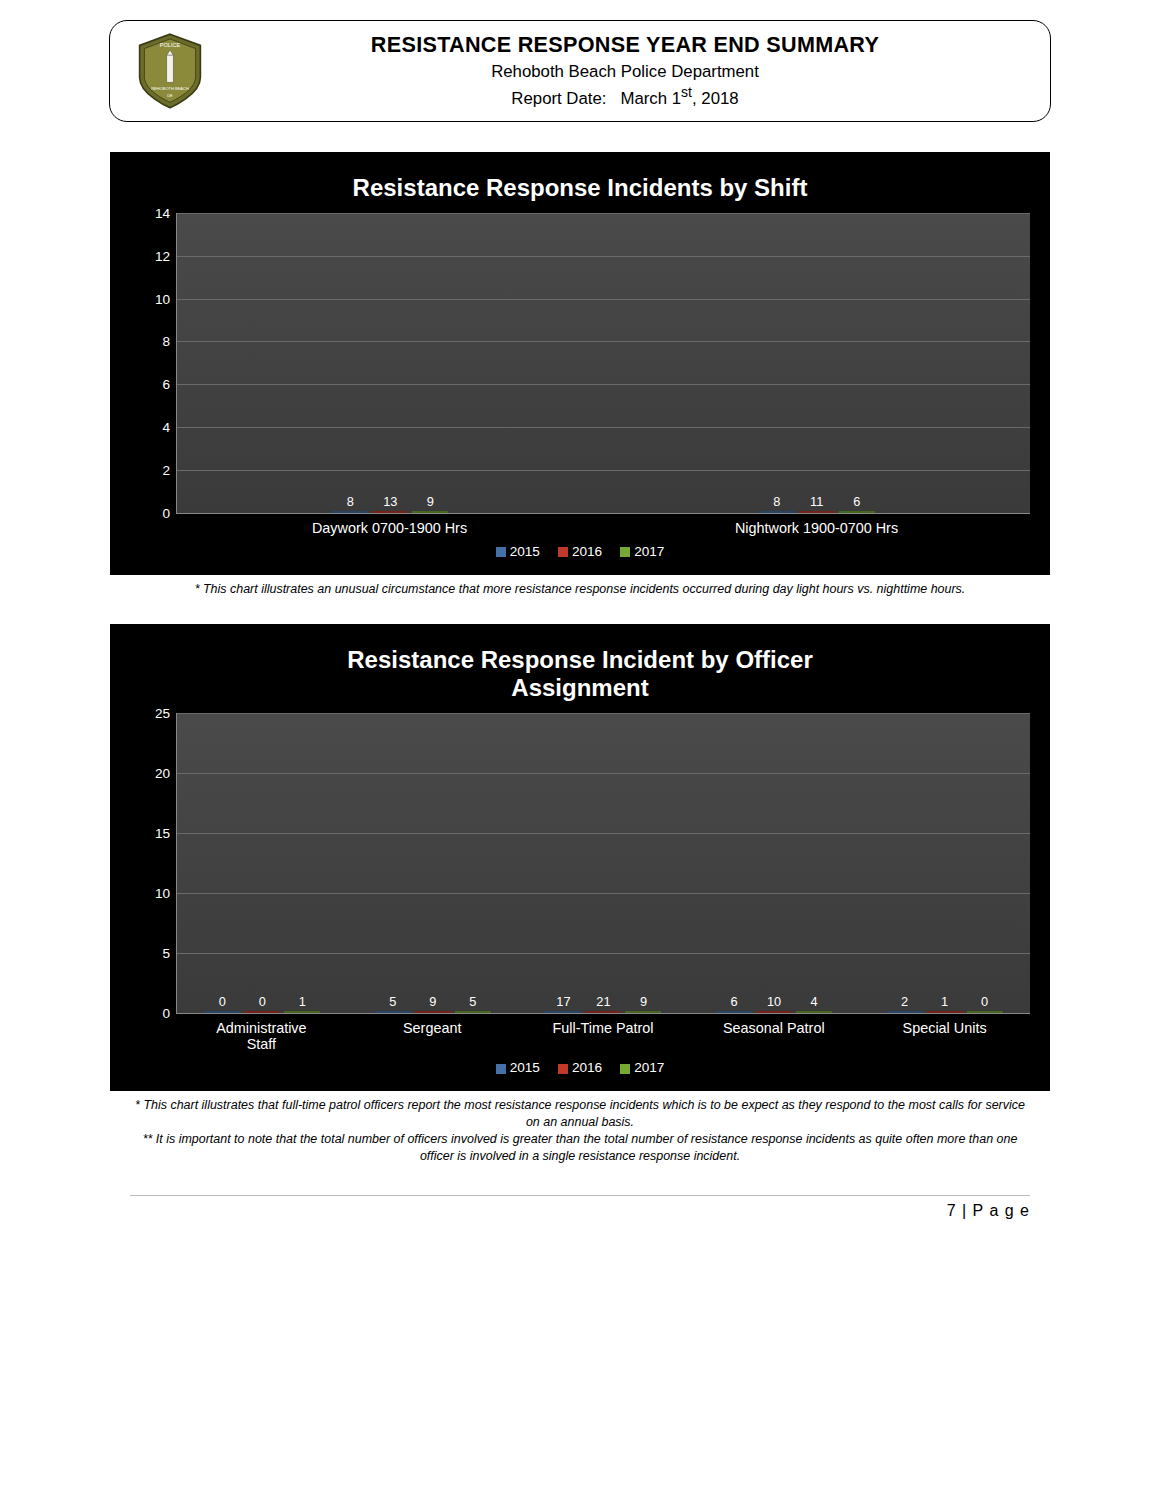POLICE REHOBOTH BEACH DE
RESISTANCE RESPONSE YEAR END SUMMARY
Rehoboth Beach Police Department
Report Date: March 1st, 2018
Resistance Response Incidents by Shift
14 12 10 8 6 4 2 0
8
13
9
8
11
6
Daywork 0700-1900 Hrs
Nightwork 1900-0700 Hrs
2015
2016
2017
* This chart illustrates an unusual circumstance that more resistance response incidents occurred during day light hours vs. nighttime hours.
Resistance Response Incident by Officer
Assignment
25 20 15 10 5 0
0
0
1
5
9
5
17
21
9
6
10
4
2
1
0
Administrative
Staff
Sergeant
Full-Time Patrol
Seasonal Patrol
Special Units
2015
2016
2017
* This chart illustrates that full-time patrol officers report the most resistance response incidents which is to be expect as they respond to the most calls for service on an annual basis.
** It is important to note that the total number of officers involved is greater than the total number of resistance response incidents as quite often more than one officer is involved in a single resistance response incident.
7 | P a g e